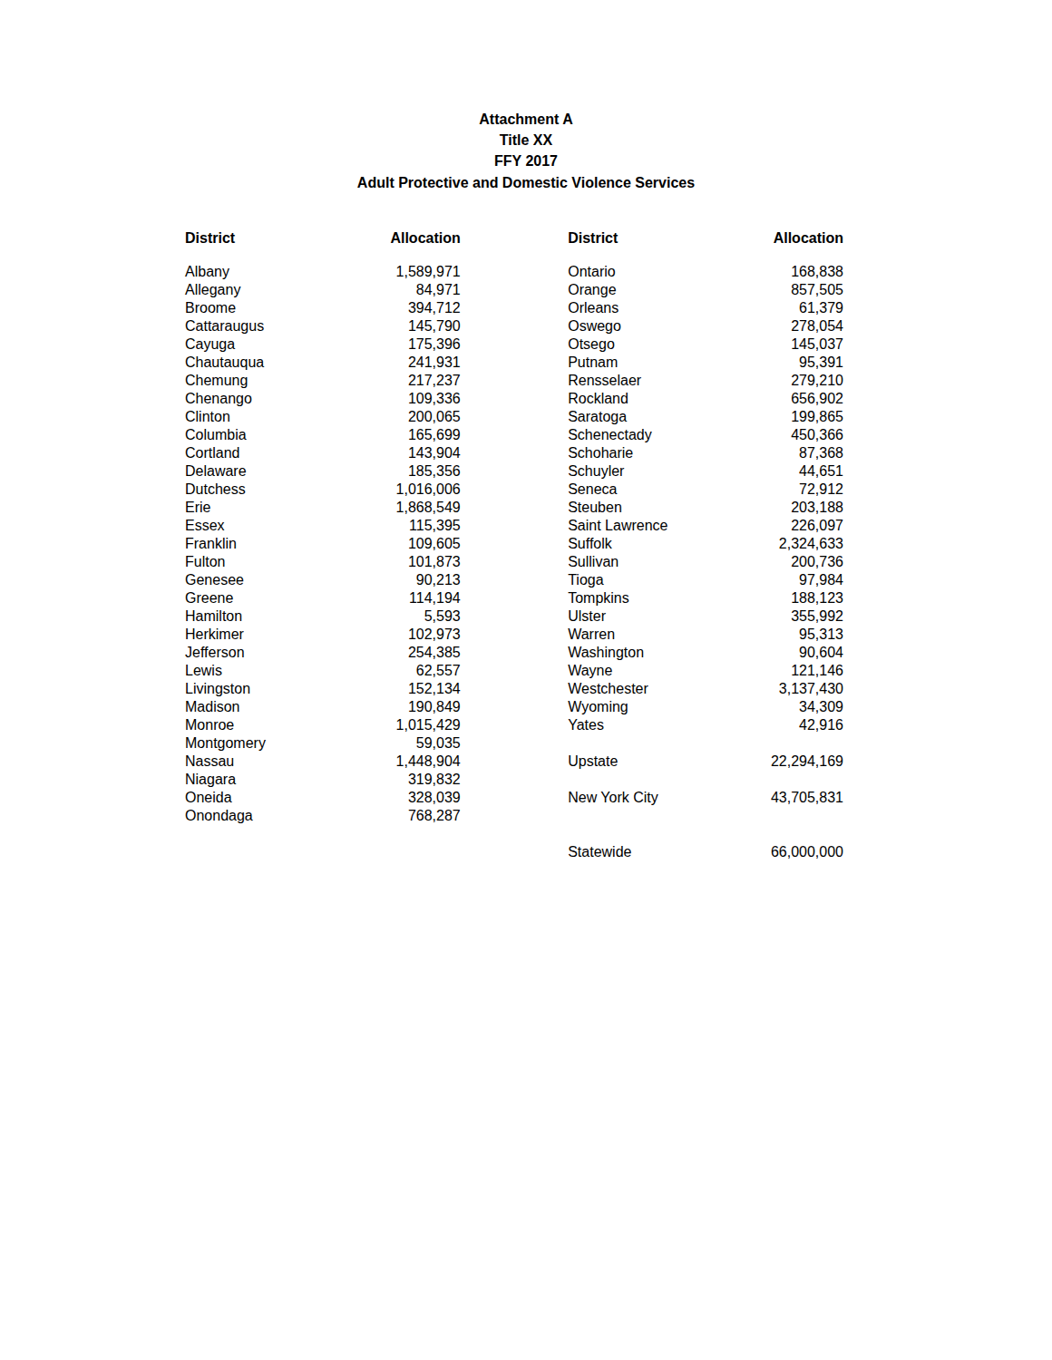Attachment A
Title XX
FFY 2017
Adult Protective and Domestic Violence Services
| District | Allocation | | District | Allocation |
| --- | --- | --- | --- | --- |
| Albany | 1,589,971 | | Ontario | 168,838 |
| Allegany | 84,971 | | Orange | 857,505 |
| Broome | 394,712 | | Orleans | 61,379 |
| Cattaraugus | 145,790 | | Oswego | 278,054 |
| Cayuga | 175,396 | | Otsego | 145,037 |
| Chautauqua | 241,931 | | Putnam | 95,391 |
| Chemung | 217,237 | | Rensselaer | 279,210 |
| Chenango | 109,336 | | Rockland | 656,902 |
| Clinton | 200,065 | | Saratoga | 199,865 |
| Columbia | 165,699 | | Schenectady | 450,366 |
| Cortland | 143,904 | | Schoharie | 87,368 |
| Delaware | 185,356 | | Schuyler | 44,651 |
| Dutchess | 1,016,006 | | Seneca | 72,912 |
| Erie | 1,868,549 | | Steuben | 203,188 |
| Essex | 115,395 | | Saint Lawrence | 226,097 |
| Franklin | 109,605 | | Suffolk | 2,324,633 |
| Fulton | 101,873 | | Sullivan | 200,736 |
| Genesee | 90,213 | | Tioga | 97,984 |
| Greene | 114,194 | | Tompkins | 188,123 |
| Hamilton | 5,593 | | Ulster | 355,992 |
| Herkimer | 102,973 | | Warren | 95,313 |
| Jefferson | 254,385 | | Washington | 90,604 |
| Lewis | 62,557 | | Wayne | 121,146 |
| Livingston | 152,134 | | Westchester | 3,137,430 |
| Madison | 190,849 | | Wyoming | 34,309 |
| Monroe | 1,015,429 | | Yates | 42,916 |
| Montgomery | 59,035 | | | |
| Nassau | 1,448,904 | | Upstate | 22,294,169 |
| Niagara | 319,832 | | | |
| Oneida | 328,039 | | New York City | 43,705,831 |
| Onondaga | 768,287 | | | |
| | | | Statewide | 66,000,000 |